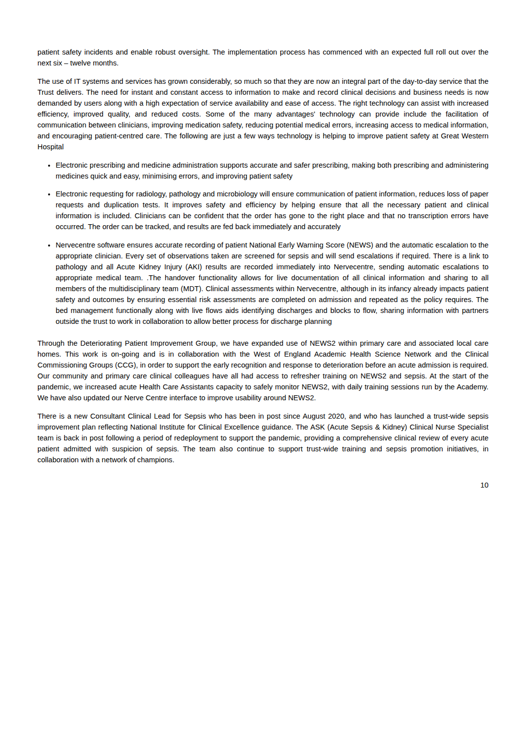patient safety incidents and enable robust oversight. The implementation process has commenced with an expected full roll out over the next six – twelve months.
The use of IT systems and services has grown considerably, so much so that they are now an integral part of the day-to-day service that the Trust delivers. The need for instant and constant access to information to make and record clinical decisions and business needs is now demanded by users along with a high expectation of service availability and ease of access. The right technology can assist with increased efficiency, improved quality, and reduced costs. Some of the many advantages' technology can provide include the facilitation of communication between clinicians, improving medication safety, reducing potential medical errors, increasing access to medical information, and encouraging patient-centred care. The following are just a few ways technology is helping to improve patient safety at Great Western Hospital
Electronic prescribing and medicine administration supports accurate and safer prescribing, making both prescribing and administering medicines quick and easy, minimising errors, and improving patient safety
Electronic requesting for radiology, pathology and microbiology will ensure communication of patient information, reduces loss of paper requests and duplication tests. It improves safety and efficiency by helping ensure that all the necessary patient and clinical information is included. Clinicians can be confident that the order has gone to the right place and that no transcription errors have occurred. The order can be tracked, and results are fed back immediately and accurately
Nervecentre software ensures accurate recording of patient National Early Warning Score (NEWS) and the automatic escalation to the appropriate clinician. Every set of observations taken are screened for sepsis and will send escalations if required. There is a link to pathology and all Acute Kidney Injury (AKI) results are recorded immediately into Nervecentre, sending automatic escalations to appropriate medical team. .The handover functionality allows for live documentation of all clinical information and sharing to all members of the multidisciplinary team (MDT). Clinical assessments within Nervecentre, although in its infancy already impacts patient safety and outcomes by ensuring essential risk assessments are completed on admission and repeated as the policy requires. The bed management functionally along with live flows aids identifying discharges and blocks to flow, sharing information with partners outside the trust to work in collaboration to allow better process for discharge planning
Through the Deteriorating Patient Improvement Group, we have expanded use of NEWS2 within primary care and associated local care homes. This work is on-going and is in collaboration with the West of England Academic Health Science Network and the Clinical Commissioning Groups (CCG), in order to support the early recognition and response to deterioration before an acute admission is required. Our community and primary care clinical colleagues have all had access to refresher training on NEWS2 and sepsis. At the start of the pandemic, we increased acute Health Care Assistants capacity to safely monitor NEWS2, with daily training sessions run by the Academy. We have also updated our Nerve Centre interface to improve usability around NEWS2.
There is a new Consultant Clinical Lead for Sepsis who has been in post since August 2020, and who has launched a trust-wide sepsis improvement plan reflecting National Institute for Clinical Excellence guidance. The ASK (Acute Sepsis & Kidney) Clinical Nurse Specialist team is back in post following a period of redeployment to support the pandemic, providing a comprehensive clinical review of every acute patient admitted with suspicion of sepsis. The team also continue to support trust-wide training and sepsis promotion initiatives, in collaboration with a network of champions.
10